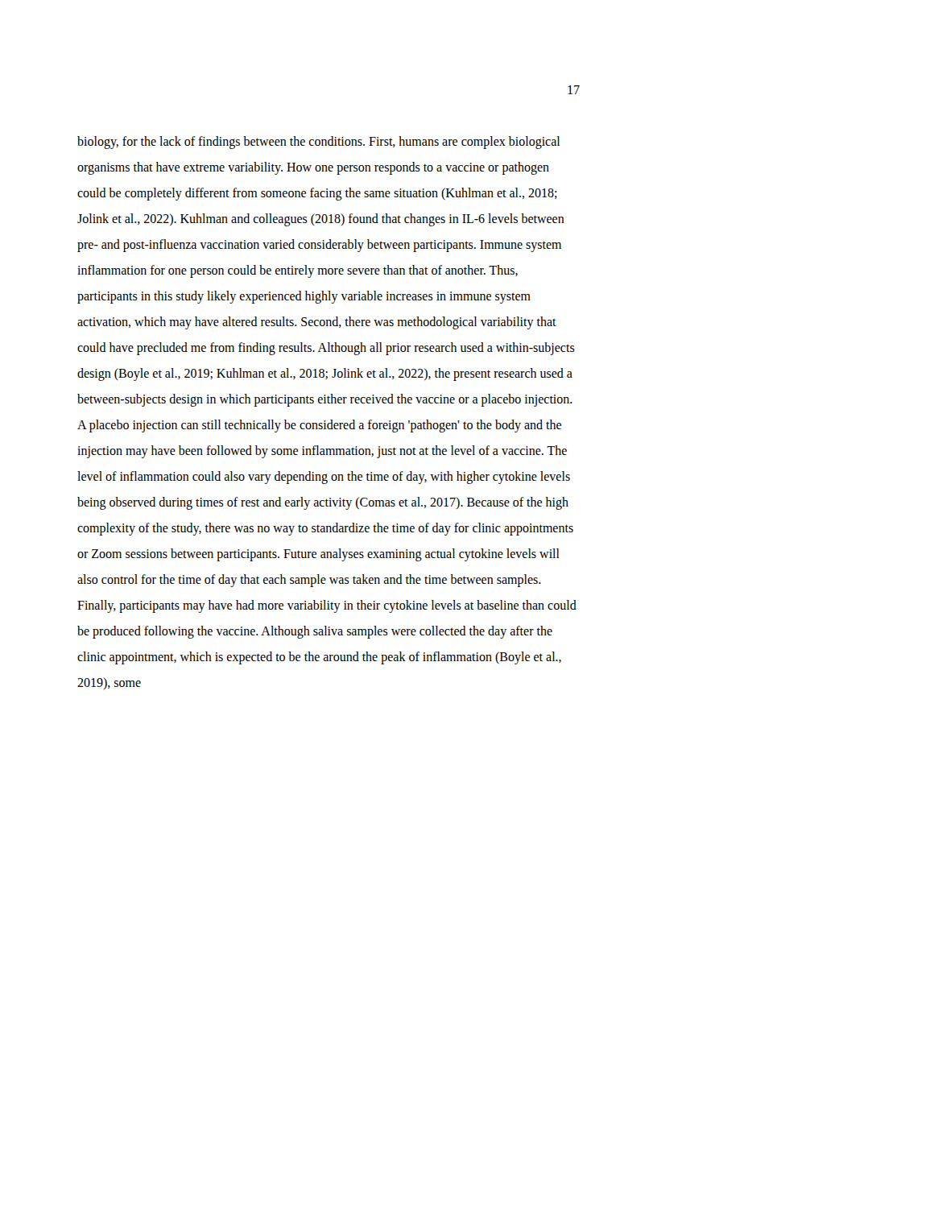17
biology, for the lack of findings between the conditions. First, humans are complex biological organisms that have extreme variability. How one person responds to a vaccine or pathogen could be completely different from someone facing the same situation (Kuhlman et al., 2018; Jolink et al., 2022). Kuhlman and colleagues (2018) found that changes in IL-6 levels between pre- and post-influenza vaccination varied considerably between participants. Immune system inflammation for one person could be entirely more severe than that of another. Thus, participants in this study likely experienced highly variable increases in immune system activation, which may have altered results. Second, there was methodological variability that could have precluded me from finding results. Although all prior research used a within-subjects design (Boyle et al., 2019; Kuhlman et al., 2018; Jolink et al., 2022), the present research used a between-subjects design in which participants either received the vaccine or a placebo injection. A placebo injection can still technically be considered a foreign 'pathogen' to the body and the injection may have been followed by some inflammation, just not at the level of a vaccine. The level of inflammation could also vary depending on the time of day, with higher cytokine levels being observed during times of rest and early activity (Comas et al., 2017). Because of the high complexity of the study, there was no way to standardize the time of day for clinic appointments or Zoom sessions between participants. Future analyses examining actual cytokine levels will also control for the time of day that each sample was taken and the time between samples. Finally, participants may have had more variability in their cytokine levels at baseline than could be produced following the vaccine. Although saliva samples were collected the day after the clinic appointment, which is expected to be the around the peak of inflammation (Boyle et al., 2019), some